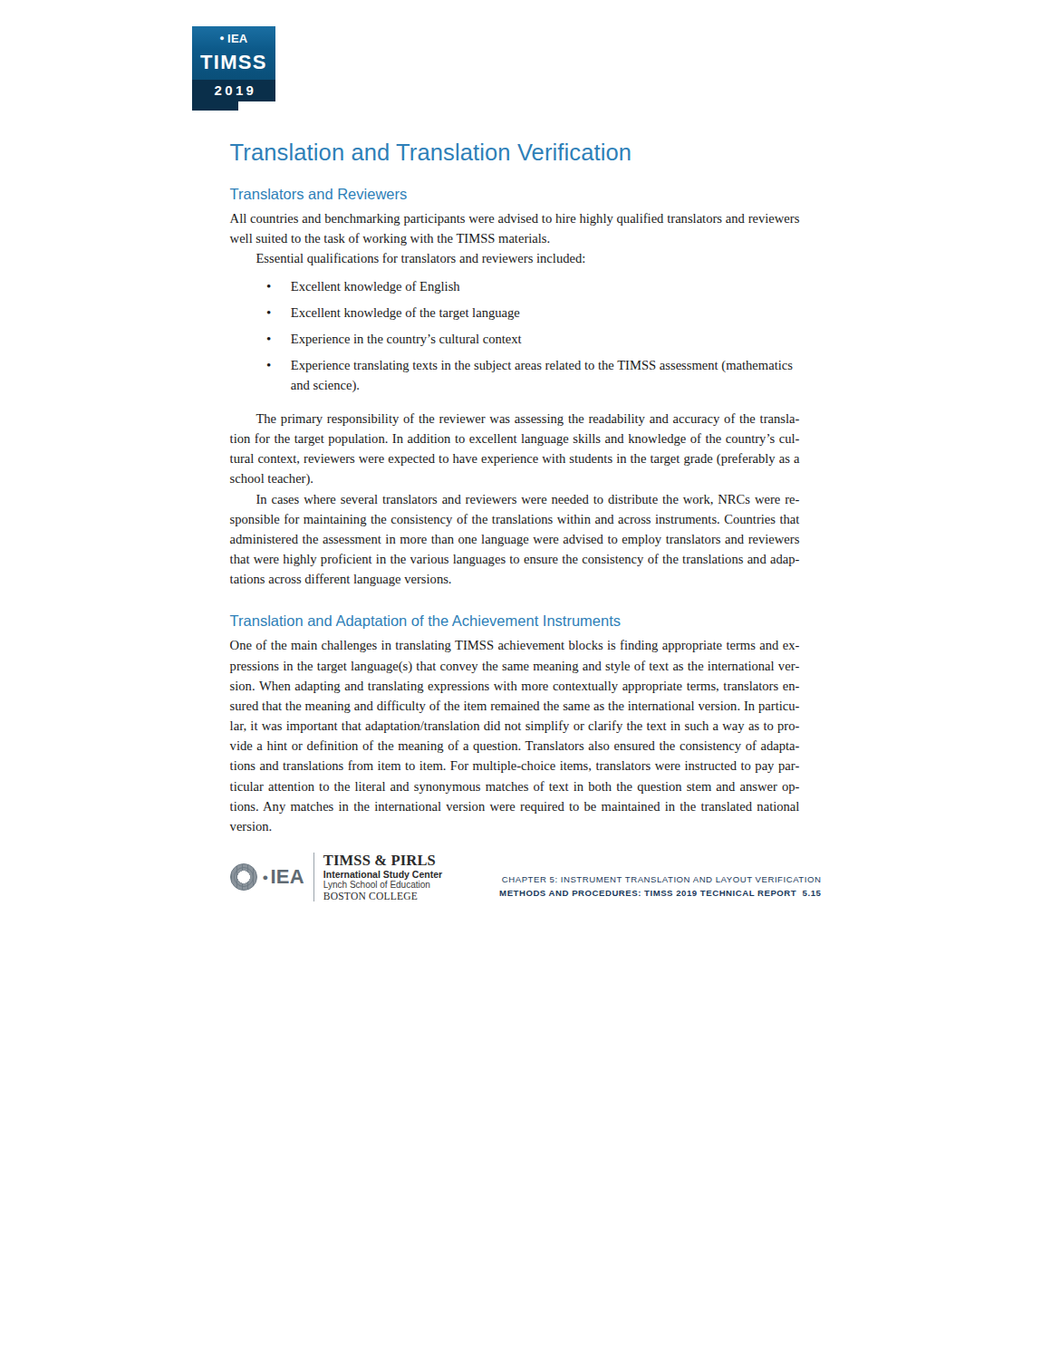IEA
TIMSS
2019
Translation and Translation Verification
Translators and Reviewers
All countries and benchmarking participants were advised to hire highly qualified translators and reviewers well suited to the task of working with the TIMSS materials.
Essential qualifications for translators and reviewers included:
Excellent knowledge of English
Excellent knowledge of the target language
Experience in the country’s cultural context
Experience translating texts in the subject areas related to the TIMSS assessment (mathematics and science).
The primary responsibility of the reviewer was assessing the readability and accuracy of the translation for the target population. In addition to excellent language skills and knowledge of the country’s cultural context, reviewers were expected to have experience with students in the target grade (preferably as a school teacher).
In cases where several translators and reviewers were needed to distribute the work, NRCs were responsible for maintaining the consistency of the translations within and across instruments. Countries that administered the assessment in more than one language were advised to employ translators and reviewers that were highly proficient in the various languages to ensure the consistency of the translations and adaptations across different language versions.
Translation and Adaptation of the Achievement Instruments
One of the main challenges in translating TIMSS achievement blocks is finding appropriate terms and expressions in the target language(s) that convey the same meaning and style of text as the international version. When adapting and translating expressions with more contextually appropriate terms, translators ensured that the meaning and difficulty of the item remained the same as the international version. In particular, it was important that adaptation/translation did not simplify or clarify the text in such a way as to provide a hint or definition of the meaning of a question. Translators also ensured the consistency of adaptations and translations from item to item. For multiple-choice items, translators were instructed to pay particular attention to the literal and synonymous matches of text in both the question stem and answer options. Any matches in the international version were required to be maintained in the translated national version.
IEA
TIMSS & PIRLS
International Study Center
Lynch School of Education
BOSTON COLLEGE
CHAPTER 5: INSTRUMENT TRANSLATION AND LAYOUT VERIFICATION
METHODS AND PROCEDURES: TIMSS 2019 TECHNICAL REPORT 5.15